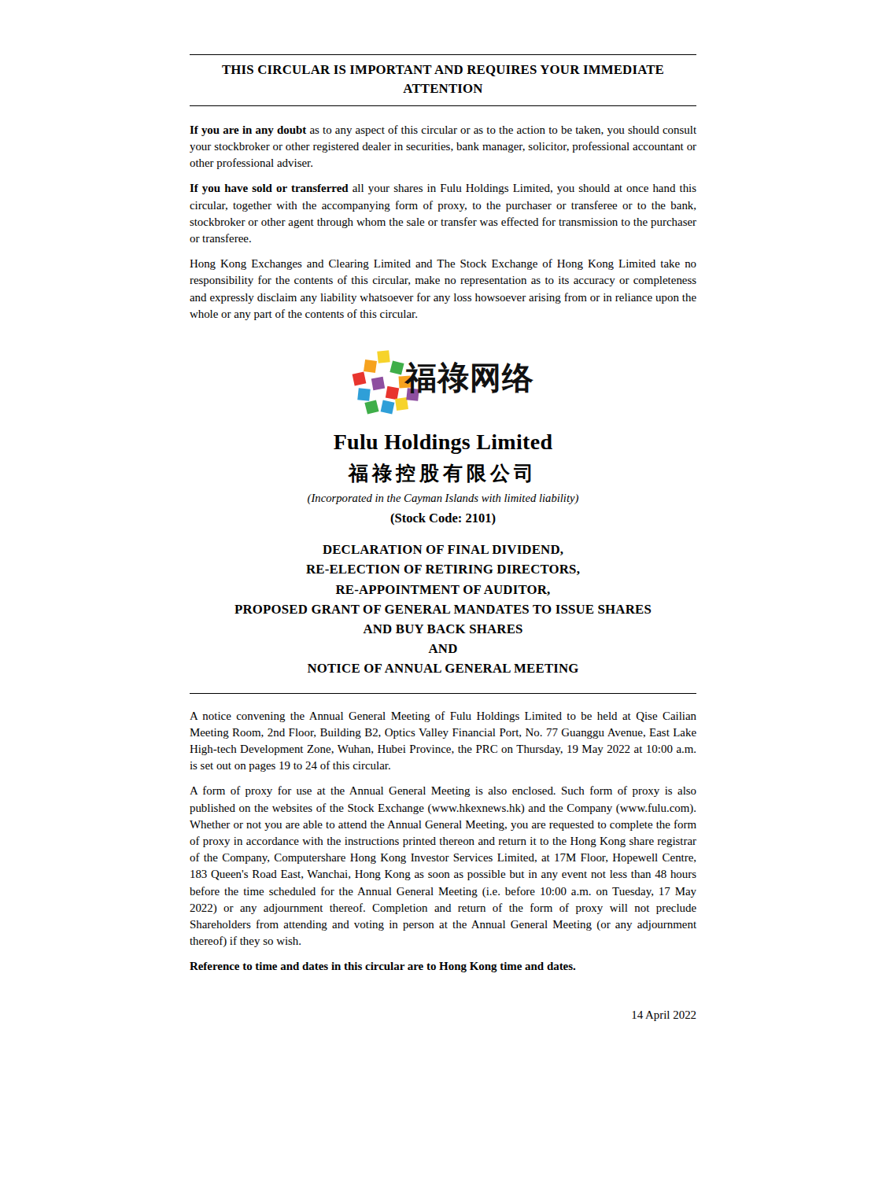THIS CIRCULAR IS IMPORTANT AND REQUIRES YOUR IMMEDIATE ATTENTION
If you are in any doubt as to any aspect of this circular or as to the action to be taken, you should consult your stockbroker or other registered dealer in securities, bank manager, solicitor, professional accountant or other professional adviser.
If you have sold or transferred all your shares in Fulu Holdings Limited, you should at once hand this circular, together with the accompanying form of proxy, to the purchaser or transferee or to the bank, stockbroker or other agent through whom the sale or transfer was effected for transmission to the purchaser or transferee.
Hong Kong Exchanges and Clearing Limited and The Stock Exchange of Hong Kong Limited take no responsibility for the contents of this circular, make no representation as to its accuracy or completeness and expressly disclaim any liability whatsoever for any loss howsoever arising from or in reliance upon the whole or any part of the contents of this circular.
福祿网络
Fulu Holdings Limited
福祿控股有限公司
(Incorporated in the Cayman Islands with limited liability)
(Stock Code: 2101)
DECLARATION OF FINAL DIVIDEND,
RE-ELECTION OF RETIRING DIRECTORS,
RE-APPOINTMENT OF AUDITOR,
PROPOSED GRANT OF GENERAL MANDATES TO ISSUE SHARES
AND BUY BACK SHARES
AND
NOTICE OF ANNUAL GENERAL MEETING
A notice convening the Annual General Meeting of Fulu Holdings Limited to be held at Qise Cailian Meeting Room, 2nd Floor, Building B2, Optics Valley Financial Port, No. 77 Guanggu Avenue, East Lake High-tech Development Zone, Wuhan, Hubei Province, the PRC on Thursday, 19 May 2022 at 10:00 a.m. is set out on pages 19 to 24 of this circular.
A form of proxy for use at the Annual General Meeting is also enclosed. Such form of proxy is also published on the websites of the Stock Exchange (www.hkexnews.hk) and the Company (www.fulu.com). Whether or not you are able to attend the Annual General Meeting, you are requested to complete the form of proxy in accordance with the instructions printed thereon and return it to the Hong Kong share registrar of the Company, Computershare Hong Kong Investor Services Limited, at 17M Floor, Hopewell Centre, 183 Queen's Road East, Wanchai, Hong Kong as soon as possible but in any event not less than 48 hours before the time scheduled for the Annual General Meeting (i.e. before 10:00 a.m. on Tuesday, 17 May 2022) or any adjournment thereof. Completion and return of the form of proxy will not preclude Shareholders from attending and voting in person at the Annual General Meeting (or any adjournment thereof) if they so wish.
Reference to time and dates in this circular are to Hong Kong time and dates.
14 April 2022